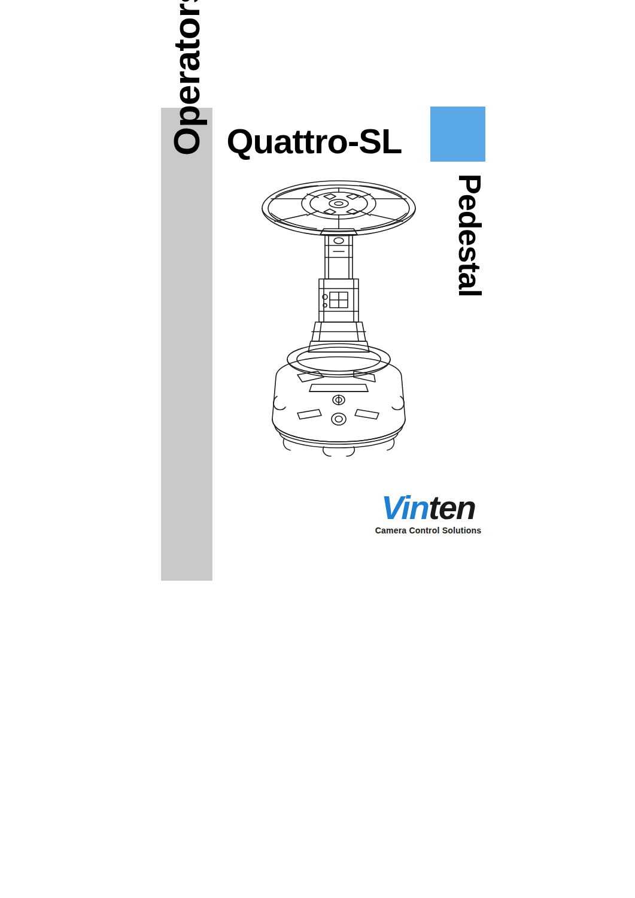Operators Guide
Quattro-SL
Pedestal
Vinten
Camera Control Solutions